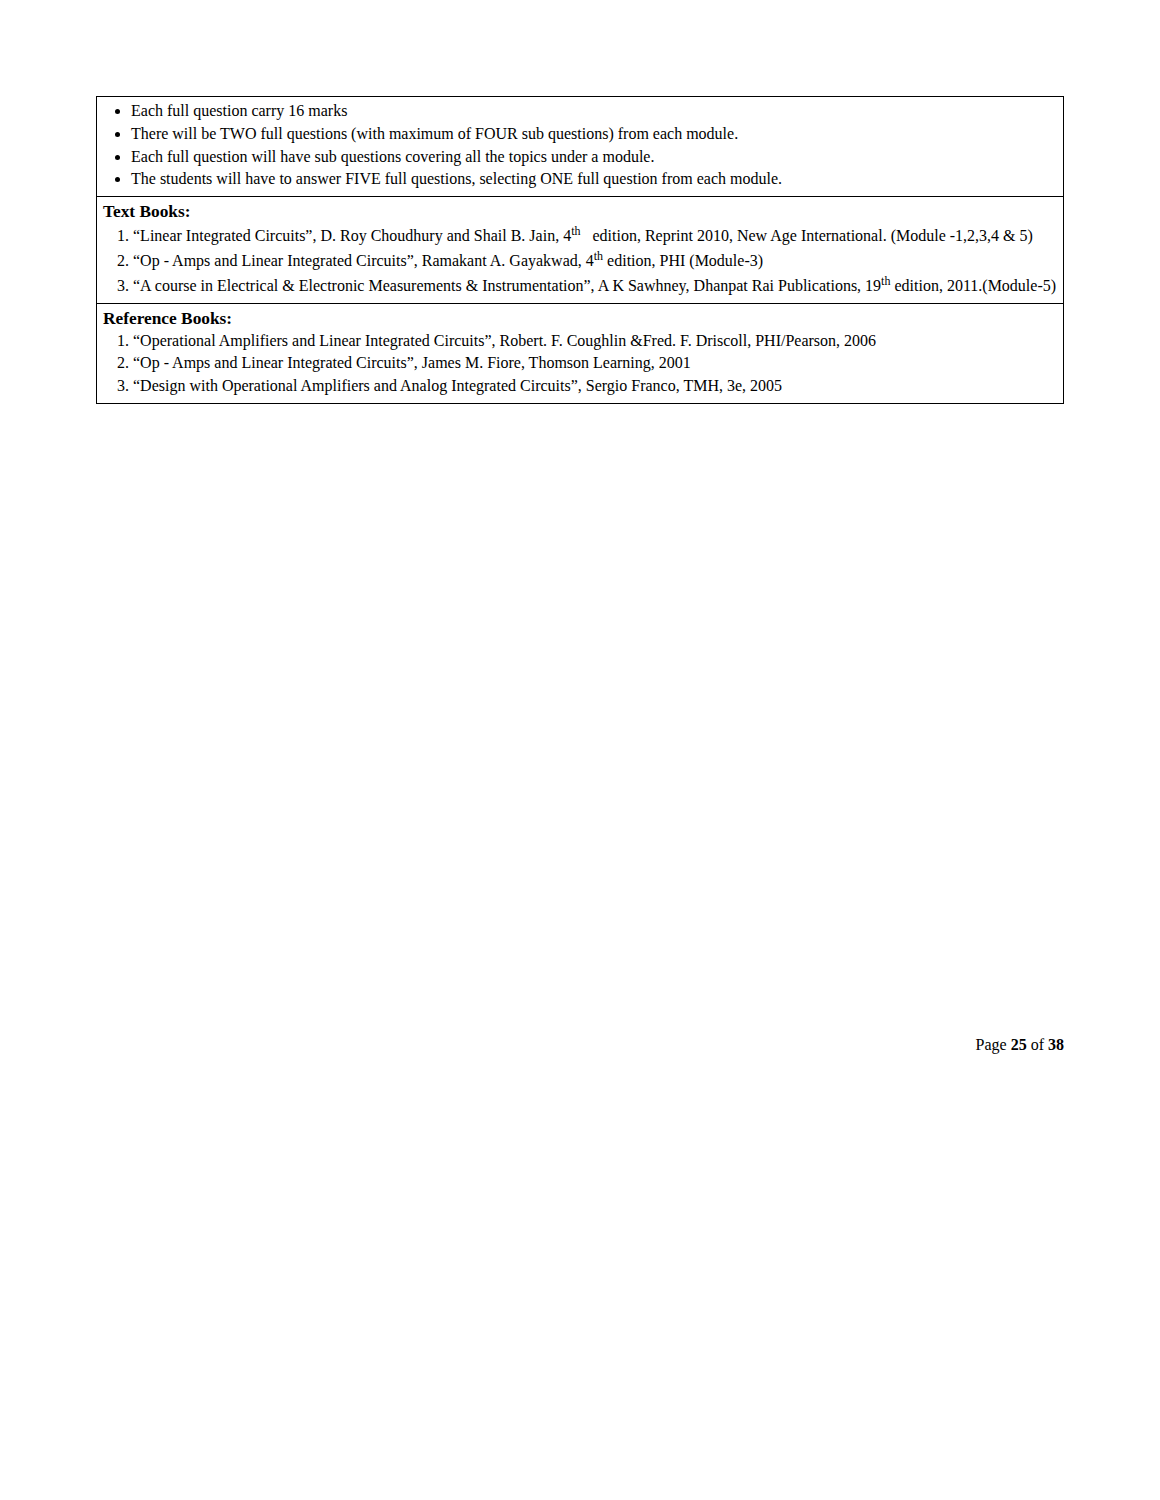| Each full question carry 16 marks There will be TWO full questions (with maximum of FOUR sub questions) from each module. Each full question will have sub questions covering all the topics under a module. The students will have to answer FIVE full questions, selecting ONE full question from each module. |
| Text Books: “Linear Integrated Circuits”, D. Roy Choudhury and Shail B. Jain, 4 th edition, Reprint 2010, New Age International. (Module -1,2,3,4 & 5) “Op - Amps and Linear Integrated Circuits”, Ramakant A. Gayakwad, 4 th edition, PHI (Module-3) “A course in Electrical & Electronic Measurements & Instrumentation”, A K Sawhney, Dhanpat Rai Publications, 19 th edition, 2011.(Module-5) |
| Reference Books: “Operational Amplifiers and Linear Integrated Circuits”, Robert. F. Coughlin &Fred. F. Driscoll, PHI/Pearson, 2006 “Op - Amps and Linear Integrated Circuits”, James M. Fiore, Thomson Learning, 2001 “Design with Operational Amplifiers and Analog Integrated Circuits”, Sergio Franco, TMH, 3e, 2005 |
Page 25 of 38